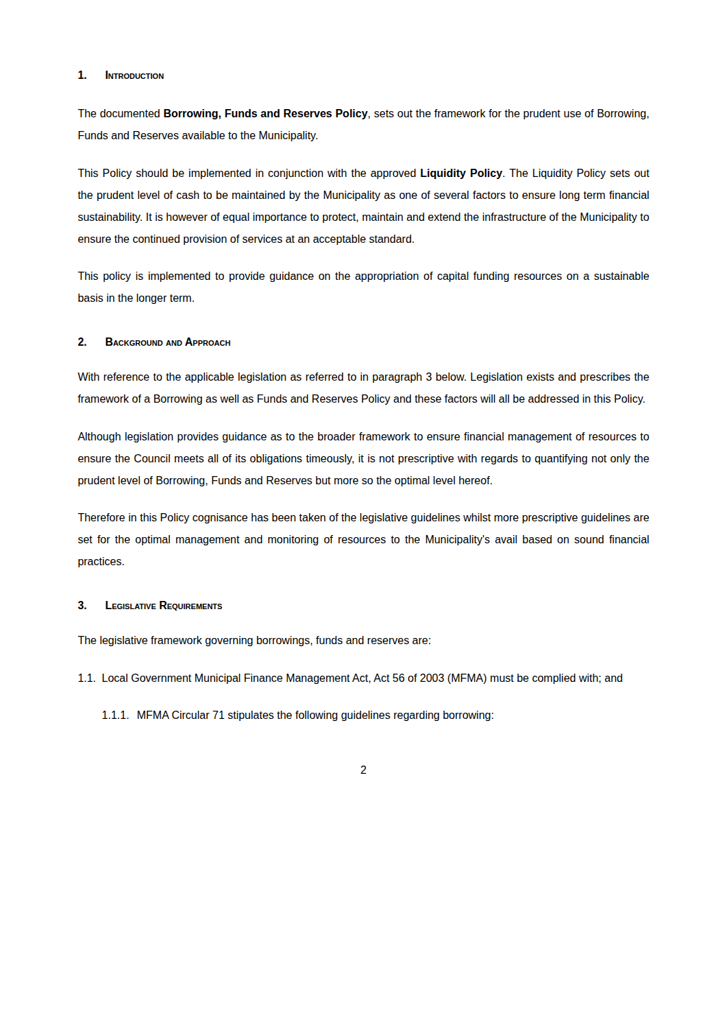1. Introduction
The documented Borrowing, Funds and Reserves Policy, sets out the framework for the prudent use of Borrowing, Funds and Reserves available to the Municipality.
This Policy should be implemented in conjunction with the approved Liquidity Policy. The Liquidity Policy sets out the prudent level of cash to be maintained by the Municipality as one of several factors to ensure long term financial sustainability. It is however of equal importance to protect, maintain and extend the infrastructure of the Municipality to ensure the continued provision of services at an acceptable standard.
This policy is implemented to provide guidance on the appropriation of capital funding resources on a sustainable basis in the longer term.
2. Background and Approach
With reference to the applicable legislation as referred to in paragraph 3 below. Legislation exists and prescribes the framework of a Borrowing as well as Funds and Reserves Policy and these factors will all be addressed in this Policy.
Although legislation provides guidance as to the broader framework to ensure financial management of resources to ensure the Council meets all of its obligations timeously, it is not prescriptive with regards to quantifying not only the prudent level of Borrowing, Funds and Reserves but more so the optimal level hereof.
Therefore in this Policy cognisance has been taken of the legislative guidelines whilst more prescriptive guidelines are set for the optimal management and monitoring of resources to the Municipality's avail based on sound financial practices.
3. Legislative Requirements
The legislative framework governing borrowings, funds and reserves are:
1.1. Local Government Municipal Finance Management Act, Act 56 of 2003 (MFMA) must be complied with; and
1.1.1. MFMA Circular 71 stipulates the following guidelines regarding borrowing:
2